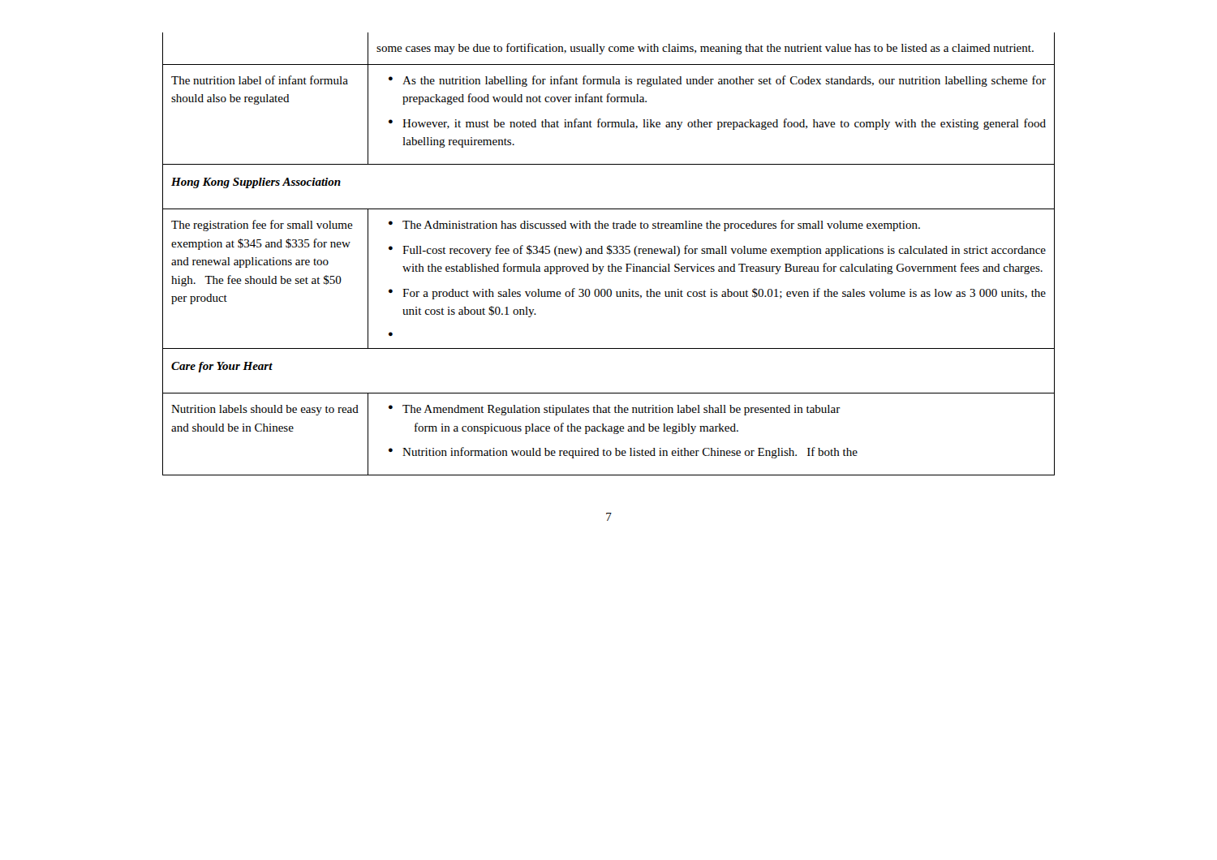| | some cases may be due to fortification, usually come with claims, meaning that the nutrient value has to be listed as a claimed nutrient. |
| The nutrition label of infant formula should also be regulated | As the nutrition labelling for infant formula is regulated under another set of Codex standards, our nutrition labelling scheme for prepackaged food would not cover infant formula. However, it must be noted that infant formula, like any other prepackaged food, have to comply with the existing general food labelling requirements. |
| Hong Kong Suppliers Association |
| The registration fee for small volume exemption at $345 and $335 for new and renewal applications are too high. The fee should be set at $50 per product | The Administration has discussed with the trade to streamline the procedures for small volume exemption. Full-cost recovery fee of $345 (new) and $335 (renewal) for small volume exemption applications is calculated in strict accordance with the established formula approved by the Financial Services and Treasury Bureau for calculating Government fees and charges. For a product with sales volume of 30 000 units, the unit cost is about $0.01; even if the sales volume is as low as 3 000 units, the unit cost is about $0.1 only. |
| Care for Your Heart |
| Nutrition labels should be easy to read and should be in Chinese | The Amendment Regulation stipulates that the nutrition label shall be presented in tabular form in a conspicuous place of the package and be legibly marked. Nutrition information would be required to be listed in either Chinese or English. If both the |
7